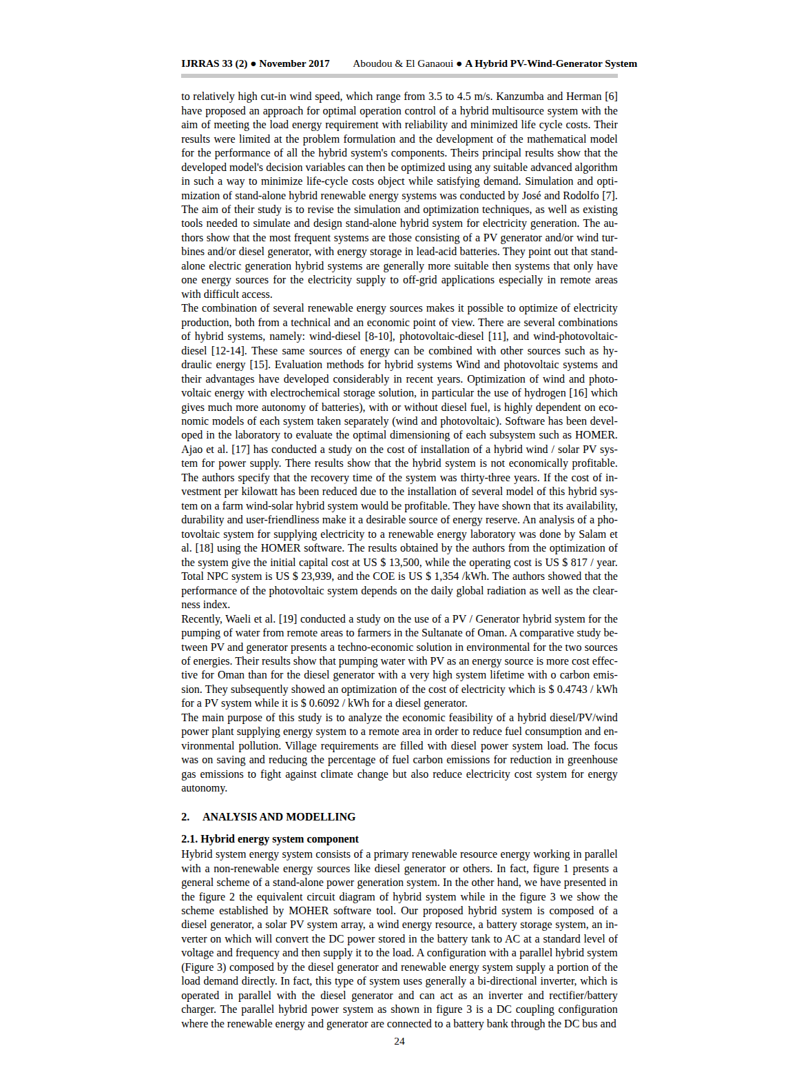IJRRAS 33 (2) ● November 2017 Aboudou & El Ganaoui ● A Hybrid PV-Wind-Generator System
to relatively high cut-in wind speed, which range from 3.5 to 4.5 m/s. Kanzumba and Herman [6] have proposed an approach for optimal operation control of a hybrid multisource system with the aim of meeting the load energy requirement with reliability and minimized life cycle costs. Their results were limited at the problem formulation and the development of the mathematical model for the performance of all the hybrid system's components. Theirs principal results show that the developed model's decision variables can then be optimized using any suitable advanced algorithm in such a way to minimize life-cycle costs object while satisfying demand. Simulation and optimization of stand-alone hybrid renewable energy systems was conducted by José and Rodolfo [7]. The aim of their study is to revise the simulation and optimization techniques, as well as existing tools needed to simulate and design stand-alone hybrid system for electricity generation. The authors show that the most frequent systems are those consisting of a PV generator and/or wind turbines and/or diesel generator, with energy storage in lead-acid batteries. They point out that stand-alone electric generation hybrid systems are generally more suitable then systems that only have one energy sources for the electricity supply to off-grid applications especially in remote areas with difficult access.
The combination of several renewable energy sources makes it possible to optimize of electricity production, both from a technical and an economic point of view. There are several combinations of hybrid systems, namely: wind-diesel [8-10], photovoltaic-diesel [11], and wind-photovoltaic-diesel [12-14]. These same sources of energy can be combined with other sources such as hydraulic energy [15]. Evaluation methods for hybrid systems Wind and photovoltaic systems and their advantages have developed considerably in recent years. Optimization of wind and photovoltaic energy with electrochemical storage solution, in particular the use of hydrogen [16] which gives much more autonomy of batteries), with or without diesel fuel, is highly dependent on economic models of each system taken separately (wind and photovoltaic). Software has been developed in the laboratory to evaluate the optimal dimensioning of each subsystem such as HOMER. Ajao et al. [17] has conducted a study on the cost of installation of a hybrid wind / solar PV system for power supply. There results show that the hybrid system is not economically profitable. The authors specify that the recovery time of the system was thirty-three years. If the cost of investment per kilowatt has been reduced due to the installation of several model of this hybrid system on a farm wind-solar hybrid system would be profitable. They have shown that its availability, durability and user-friendliness make it a desirable source of energy reserve. An analysis of a photovoltaic system for supplying electricity to a renewable energy laboratory was done by Salam et al. [18] using the HOMER software. The results obtained by the authors from the optimization of the system give the initial capital cost at US $ 13,500, while the operating cost is US $ 817 / year. Total NPC system is US $ 23,939, and the COE is US $ 1,354 /kWh. The authors showed that the performance of the photovoltaic system depends on the daily global radiation as well as the clearness index.
Recently, Waeli et al. [19] conducted a study on the use of a PV / Generator hybrid system for the pumping of water from remote areas to farmers in the Sultanate of Oman. A comparative study between PV and generator presents a techno-economic solution in environmental for the two sources of energies. Their results show that pumping water with PV as an energy source is more cost effective for Oman than for the diesel generator with a very high system lifetime with o carbon emission. They subsequently showed an optimization of the cost of electricity which is $ 0.4743 / kWh for a PV system while it is $ 0.6092 / kWh for a diesel generator.
The main purpose of this study is to analyze the economic feasibility of a hybrid diesel/PV/wind power plant supplying energy system to a remote area in order to reduce fuel consumption and environmental pollution. Village requirements are filled with diesel power system load. The focus was on saving and reducing the percentage of fuel carbon emissions for reduction in greenhouse gas emissions to fight against climate change but also reduce electricity cost system for energy autonomy.
2. ANALYSIS AND MODELLING
2.1. Hybrid energy system component
Hybrid system energy system consists of a primary renewable resource energy working in parallel with a non-renewable energy sources like diesel generator or others. In fact, figure 1 presents a general scheme of a stand-alone power generation system. In the other hand, we have presented in the figure 2 the equivalent circuit diagram of hybrid system while in the figure 3 we show the scheme established by MOHER software tool. Our proposed hybrid system is composed of a diesel generator, a solar PV system array, a wind energy resource, a battery storage system, an inverter on which will convert the DC power stored in the battery tank to AC at a standard level of voltage and frequency and then supply it to the load. A configuration with a parallel hybrid system (Figure 3) composed by the diesel generator and renewable energy system supply a portion of the load demand directly. In fact, this type of system uses generally a bi-directional inverter, which is operated in parallel with the diesel generator and can act as an inverter and rectifier/battery charger. The parallel hybrid power system as shown in figure 3 is a DC coupling configuration where the renewable energy and generator are connected to a battery bank through the DC bus and
24